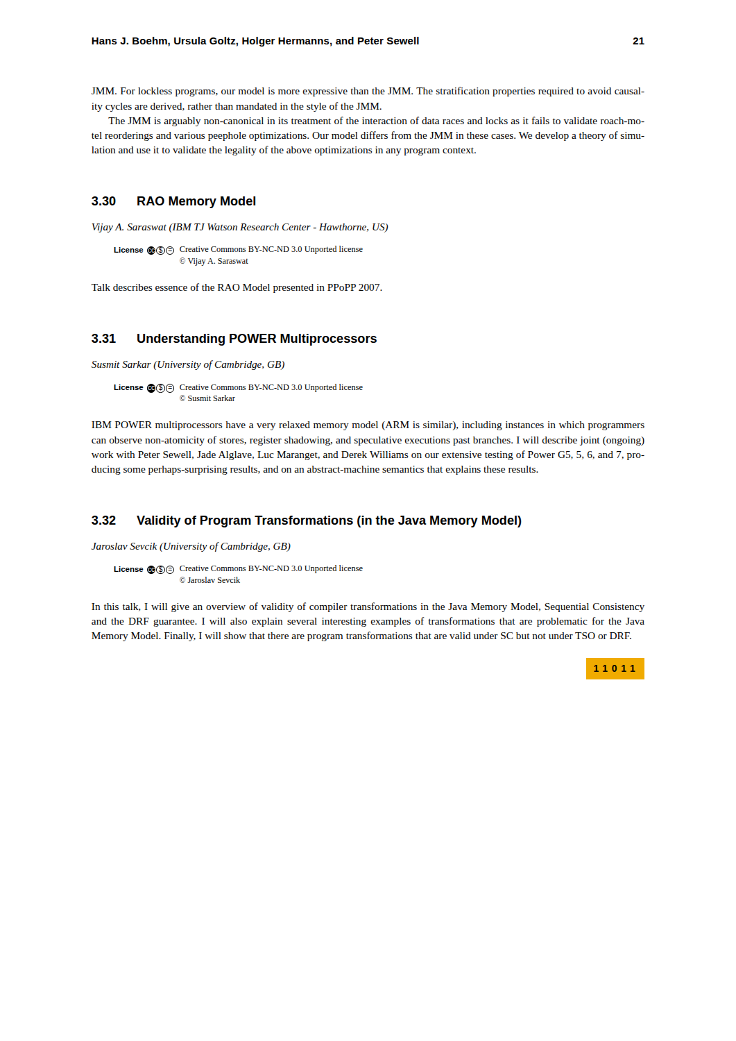Hans J. Boehm, Ursula Goltz, Holger Hermanns, and Peter Sewell
21
JMM. For lockless programs, our model is more expressive than the JMM. The stratification properties required to avoid causality cycles are derived, rather than mandated in the style of the JMM.
The JMM is arguably non-canonical in its treatment of the interaction of data races and locks as it fails to validate roach-motel reorderings and various peephole optimizations. Our model differs from the JMM in these cases. We develop a theory of simulation and use it to validate the legality of the above optimizations in any program context.
3.30 RAO Memory Model
Vijay A. Saraswat (IBM TJ Watson Research Center - Hawthorne, US)
License
cc$=
Creative Commons BY-NC-ND 3.0 Unported license © Vijay A. Saraswat
Talk describes essence of the RAO Model presented in PPoPP 2007.
3.31 Understanding POWER Multiprocessors
Susmit Sarkar (University of Cambridge, GB)
License
cc$=
Creative Commons BY-NC-ND 3.0 Unported license © Susmit Sarkar
IBM POWER multiprocessors have a very relaxed memory model (ARM is similar), including instances in which programmers can observe non-atomicity of stores, register shadowing, and speculative executions past branches. I will describe joint (ongoing) work with Peter Sewell, Jade Alglave, Luc Maranget, and Derek Williams on our extensive testing of Power G5, 5, 6, and 7, producing some perhaps-surprising results, and on an abstract-machine semantics that explains these results.
3.32 Validity of Program Transformations (in the Java Memory Model)
Jaroslav Sevcik (University of Cambridge, GB)
License
cc$=
Creative Commons BY-NC-ND 3.0 Unported license © Jaroslav Sevcik
In this talk, I will give an overview of validity of compiler transformations in the Java Memory Model, Sequential Consistency and the DRF guarantee. I will also explain several interesting examples of transformations that are problematic for the Java Memory Model. Finally, I will show that there are program transformations that are valid under SC but not under TSO or DRF.
11011